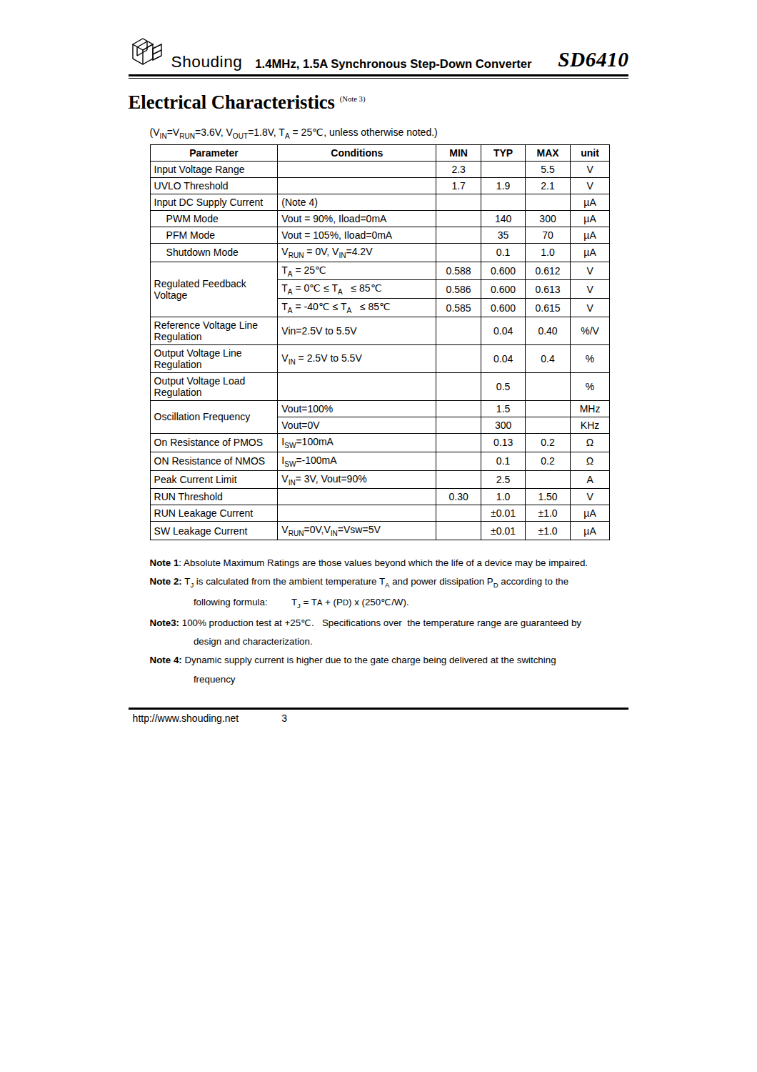Shouding
1.4MHz, 1.5A Synchronous Step-Down Converter
SD6410
Electrical Characteristics (Note 3)
(VIN=VRUN=3.6V, VOUT=1.8V, TA = 25℃, unless otherwise noted.)
| Parameter | Conditions | MIN | TYP | MAX | unit |
| --- | --- | --- | --- | --- | --- |
| Input Voltage Range | | 2.3 | | 5.5 | V |
| UVLO Threshold | | 1.7 | 1.9 | 2.1 | V |
| Input DC Supply Current | (Note 4) | | | | µA |
| PWM Mode | Vout = 90%, Iload=0mA | | 140 | 300 | µA |
| PFM Mode | Vout = 105%, Iload=0mA | | 35 | 70 | µA |
| Shutdown Mode | V RUN = 0V, V IN =4.2V | | 0.1 | 1.0 | µA |
| Regulated Feedback Voltage | T A = 25℃ | 0.588 | 0.600 | 0.612 | V |
| T A = 0℃ ≤ T A ≤ 85℃ | 0.586 | 0.600 | 0.613 | V |
| T A = -40℃ ≤ T A ≤ 85℃ | 0.585 | 0.600 | 0.615 | V |
| Reference Voltage Line Regulation | Vin=2.5V to 5.5V | | 0.04 | 0.40 | %/V |
| Output Voltage Line Regulation | V IN = 2.5V to 5.5V | | 0.04 | 0.4 | % |
| Output Voltage Load Regulation | | | 0.5 | | % |
| Oscillation Frequency | Vout=100% | | 1.5 | | MHz |
| Vout=0V | | 300 | | KHz |
| On Resistance of PMOS | I SW =100mA | | 0.13 | 0.2 | Ω |
| ON Resistance of NMOS | I SW =-100mA | | 0.1 | 0.2 | Ω |
| Peak Current Limit | V IN = 3V, Vout=90% | | 2.5 | | A |
| RUN Threshold | | 0.30 | 1.0 | 1.50 | V |
| RUN Leakage Current | | | ±0.01 | ±1.0 | µA |
| SW Leakage Current | V RUN =0V,V IN =Vsw=5V | | ±0.01 | ±1.0 | µA |
Note 1: Absolute Maximum Ratings are those values beyond which the life of a device may be impaired.
Note 2: TJ is calculated from the ambient temperature TA and power dissipation PD according to the
following formula: TJ = TA + (PD) x (250℃/W).
Note3: 100% production test at +25℃. Specifications over the temperature range are guaranteed by
design and characterization.
Note 4: Dynamic supply current is higher due to the gate charge being delivered at the switching
frequency
http://www.shouding.net 3